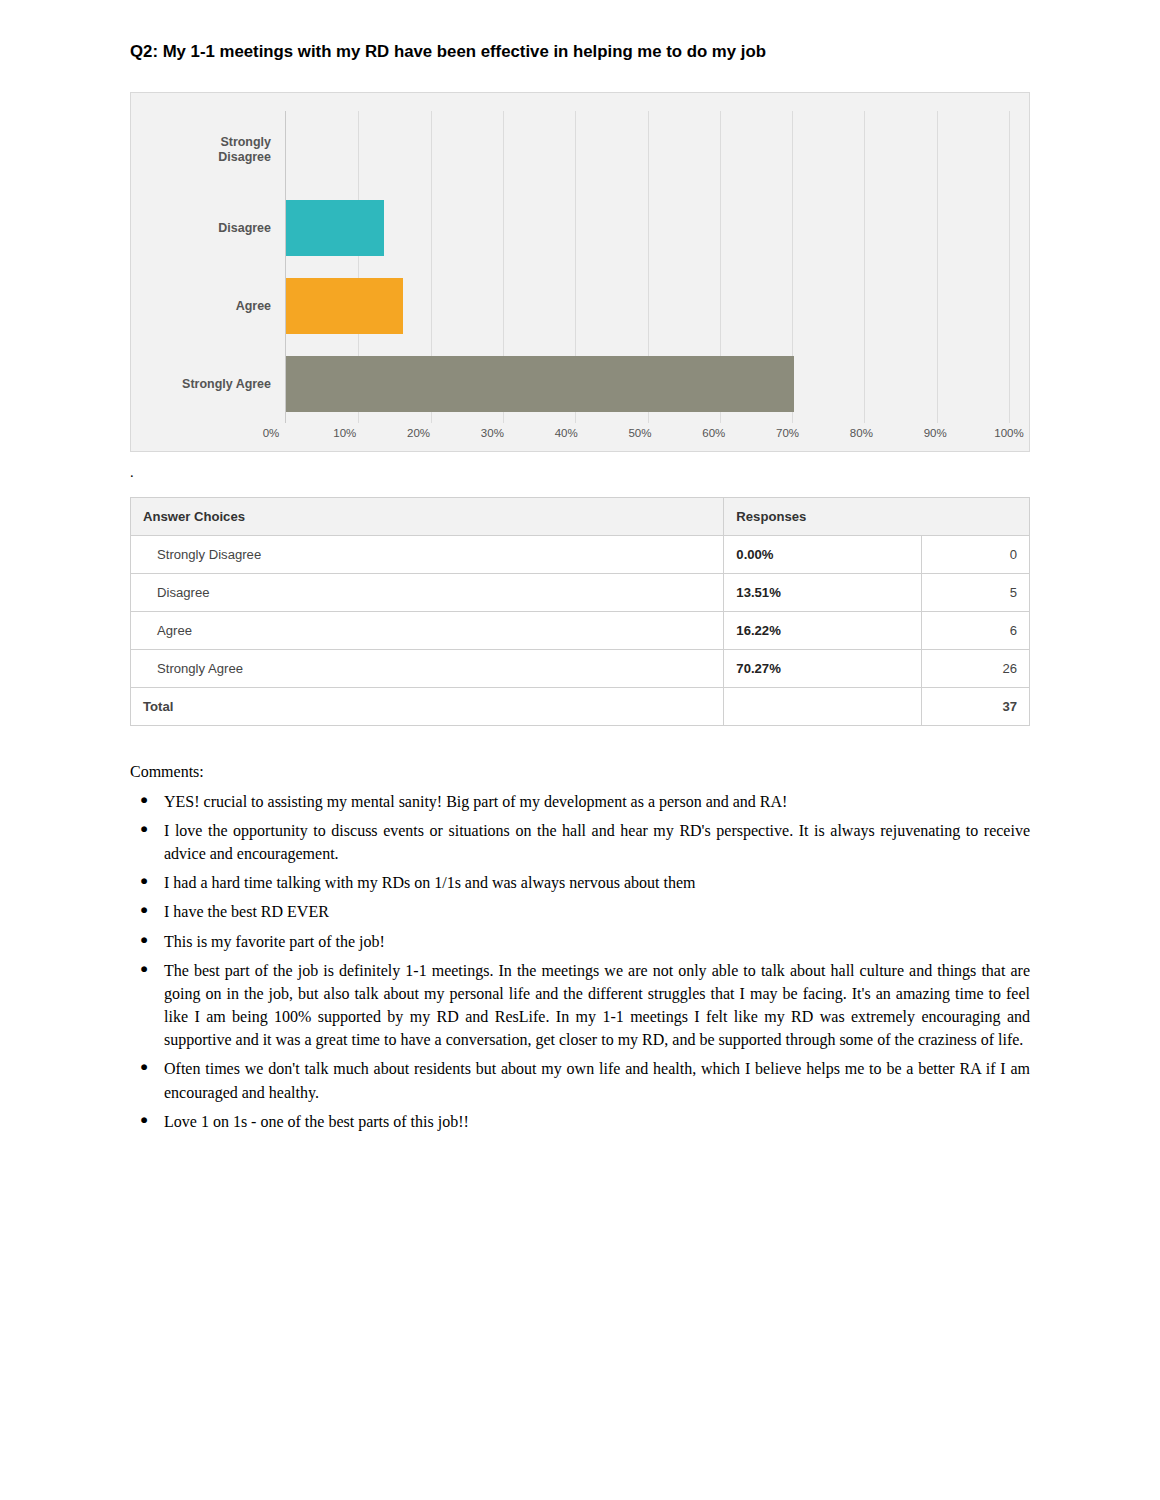Q2: My 1-1 meetings with my RD have been effective in helping me to do my job
Strongly
Disagree
Disagree
Agree
Strongly Agree
0% 10% 20% 30% 40% 50% 60% 70% 80% 90% 100%
.
| Answer Choices | Responses |
| --- | --- |
| Strongly Disagree | 0.00% | 0 |
| Disagree | 13.51% | 5 |
| Agree | 16.22% | 6 |
| Strongly Agree | 70.27% | 26 |
| Total | | 37 |
Comments:
YES! crucial to assisting my mental sanity! Big part of my development as a person and and RA!
I love the opportunity to discuss events or situations on the hall and hear my RD's perspective. It is always rejuvenating to receive advice and encouragement.
I had a hard time talking with my RDs on 1/1s and was always nervous about them
I have the best RD EVER
This is my favorite part of the job!
The best part of the job is definitely 1-1 meetings. In the meetings we are not only able to talk about hall culture and things that are going on in the job, but also talk about my personal life and the different struggles that I may be facing. It's an amazing time to feel like I am being 100% supported by my RD and ResLife. In my 1-1 meetings I felt like my RD was extremely encouraging and supportive and it was a great time to have a conversation, get closer to my RD, and be supported through some of the craziness of life.
Often times we don't talk much about residents but about my own life and health, which I believe helps me to be a better RA if I am encouraged and healthy.
Love 1 on 1s - one of the best parts of this job!!